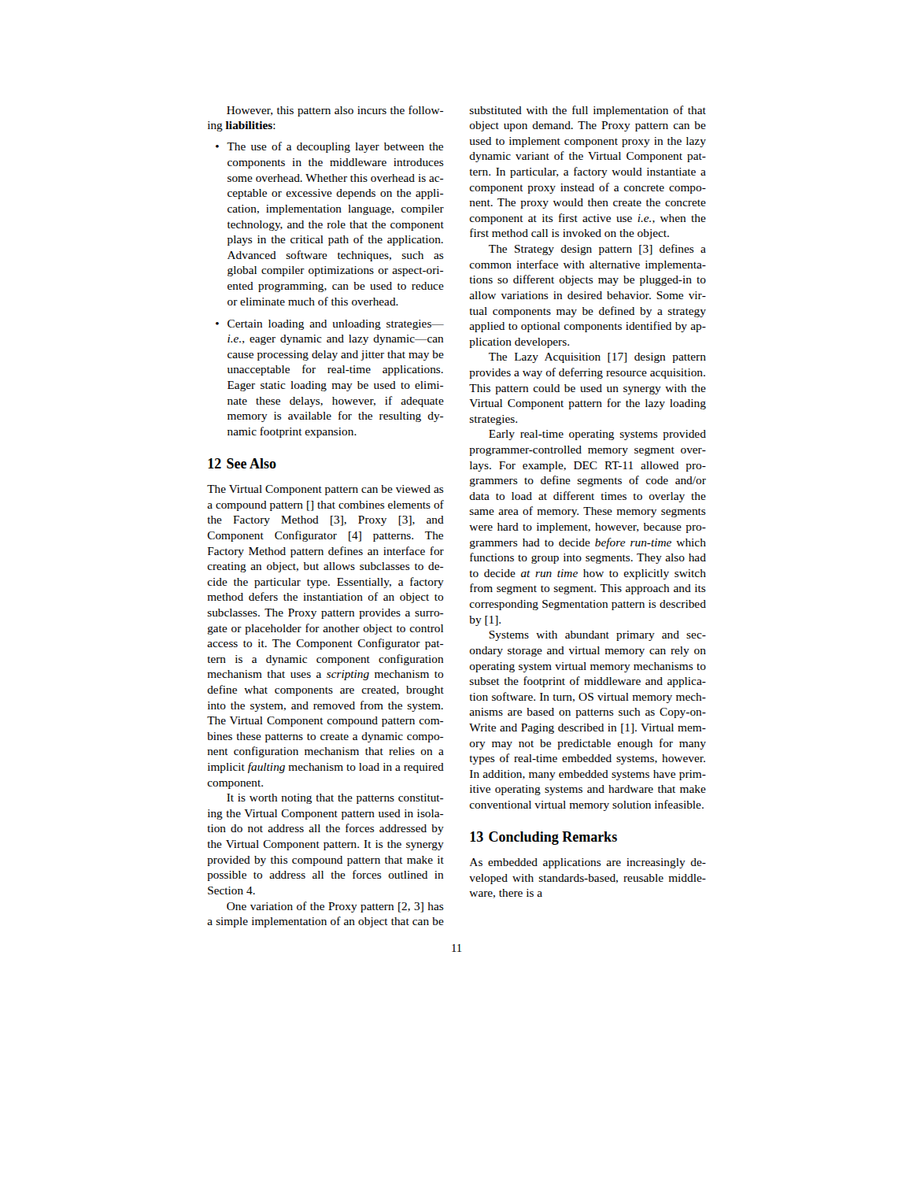However, this pattern also incurs the following liabilities:
The use of a decoupling layer between the components in the middleware introduces some overhead. Whether this overhead is acceptable or excessive depends on the application, implementation language, compiler technology, and the role that the component plays in the critical path of the application. Advanced software techniques, such as global compiler optimizations or aspect-oriented programming, can be used to reduce or eliminate much of this overhead.
Certain loading and unloading strategies—i.e., eager dynamic and lazy dynamic—can cause processing delay and jitter that may be unacceptable for real-time applications. Eager static loading may be used to eliminate these delays, however, if adequate memory is available for the resulting dynamic footprint expansion.
12 See Also
The Virtual Component pattern can be viewed as a compound pattern [] that combines elements of the Factory Method [3], Proxy [3], and Component Configurator [4] patterns. The Factory Method pattern defines an interface for creating an object, but allows subclasses to decide the particular type. Essentially, a factory method defers the instantiation of an object to subclasses. The Proxy pattern provides a surrogate or placeholder for another object to control access to it. The Component Configurator pattern is a dynamic component configuration mechanism that uses a scripting mechanism to define what components are created, brought into the system, and removed from the system. The Virtual Component compound pattern combines these patterns to create a dynamic component configuration mechanism that relies on a implicit faulting mechanism to load in a required component.
It is worth noting that the patterns constituting the Virtual Component pattern used in isolation do not address all the forces addressed by the Virtual Component pattern. It is the synergy provided by this compound pattern that make it possible to address all the forces outlined in Section 4.
One variation of the Proxy pattern [2, 3] has a simple implementation of an object that can be substituted with the full implementation of that object upon demand. The Proxy pattern can be used to implement component proxy in the lazy dynamic variant of the Virtual Component pattern. In particular, a factory would instantiate a component proxy instead of a concrete component. The proxy would then create the concrete component at its first active use i.e., when the first method call is invoked on the object.
The Strategy design pattern [3] defines a common interface with alternative implementations so different objects may be plugged-in to allow variations in desired behavior. Some virtual components may be defined by a strategy applied to optional components identified by application developers.
The Lazy Acquisition [17] design pattern provides a way of deferring resource acquisition. This pattern could be used un synergy with the Virtual Component pattern for the lazy loading strategies.
Early real-time operating systems provided programmer-controlled memory segment overlays. For example, DEC RT-11 allowed programmers to define segments of code and/or data to load at different times to overlay the same area of memory. These memory segments were hard to implement, however, because programmers had to decide before run-time which functions to group into segments. They also had to decide at run time how to explicitly switch from segment to segment. This approach and its corresponding Segmentation pattern is described by [1].
Systems with abundant primary and secondary storage and virtual memory can rely on operating system virtual memory mechanisms to subset the footprint of middleware and application software. In turn, OS virtual memory mechanisms are based on patterns such as Copy-on-Write and Paging described in [1]. Virtual memory may not be predictable enough for many types of real-time embedded systems, however. In addition, many embedded systems have primitive operating systems and hardware that make conventional virtual memory solution infeasible.
13 Concluding Remarks
As embedded applications are increasingly developed with standards-based, reusable middleware, there is a
11